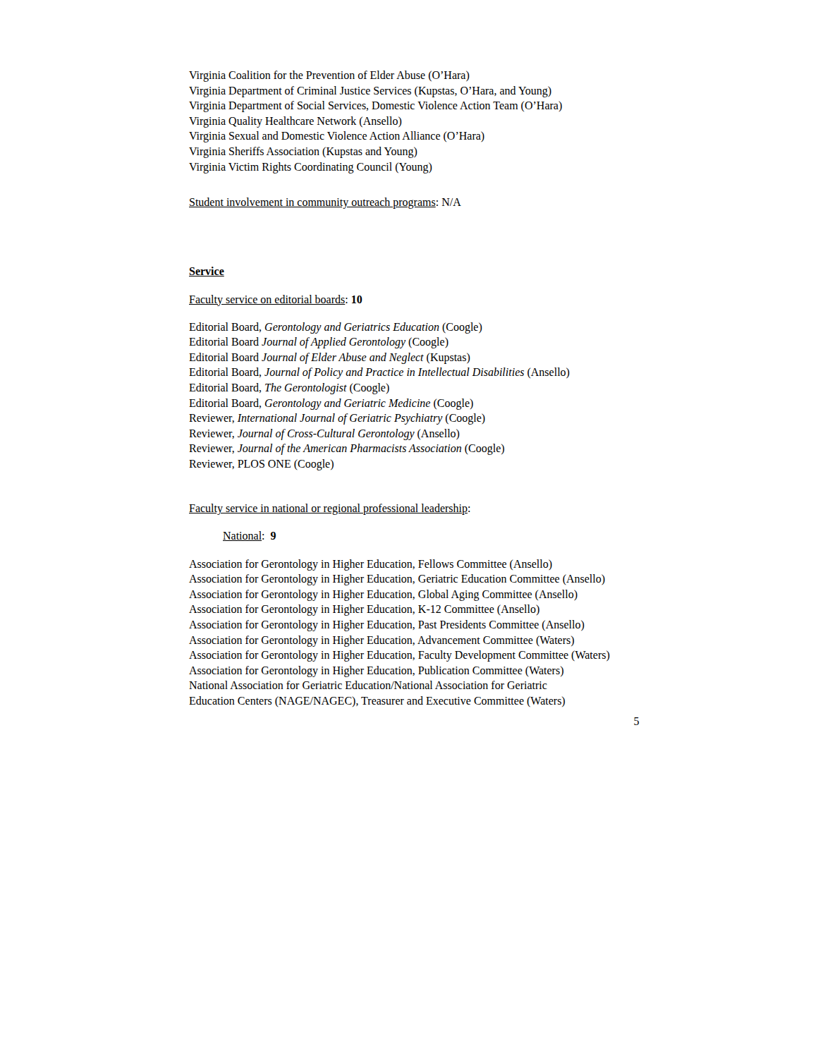Virginia Coalition for the Prevention of Elder Abuse (O’Hara)
Virginia Department of Criminal Justice Services (Kupstas, O’Hara, and Young)
Virginia Department of Social Services, Domestic Violence Action Team (O’Hara)
Virginia Quality Healthcare Network (Ansello)
Virginia Sexual and Domestic Violence Action Alliance (O’Hara)
Virginia Sheriffs Association (Kupstas and Young)
Virginia Victim Rights Coordinating Council (Young)
Student involvement in community outreach programs: N/A
Service
Faculty service on editorial boards: 10
Editorial Board, Gerontology and Geriatrics Education (Coogle)
Editorial Board Journal of Applied Gerontology (Coogle)
Editorial Board Journal of Elder Abuse and Neglect (Kupstas)
Editorial Board, Journal of Policy and Practice in Intellectual Disabilities (Ansello)
Editorial Board, The Gerontologist (Coogle)
Editorial Board, Gerontology and Geriatric Medicine (Coogle)
Reviewer, International Journal of Geriatric Psychiatry (Coogle)
Reviewer, Journal of Cross-Cultural Gerontology (Ansello)
Reviewer, Journal of the American Pharmacists Association (Coogle)
Reviewer, PLOS ONE (Coogle)
Faculty service in national or regional professional leadership:
National: 9
Association for Gerontology in Higher Education, Fellows Committee (Ansello)
Association for Gerontology in Higher Education, Geriatric Education Committee (Ansello)
Association for Gerontology in Higher Education, Global Aging Committee (Ansello)
Association for Gerontology in Higher Education, K-12 Committee (Ansello)
Association for Gerontology in Higher Education, Past Presidents Committee (Ansello)
Association for Gerontology in Higher Education, Advancement Committee (Waters)
Association for Gerontology in Higher Education, Faculty Development Committee (Waters)
Association for Gerontology in Higher Education, Publication Committee (Waters)
National Association for Geriatric Education/National Association for Geriatric
Education Centers (NAGE/NAGEC), Treasurer and Executive Committee (Waters)
5